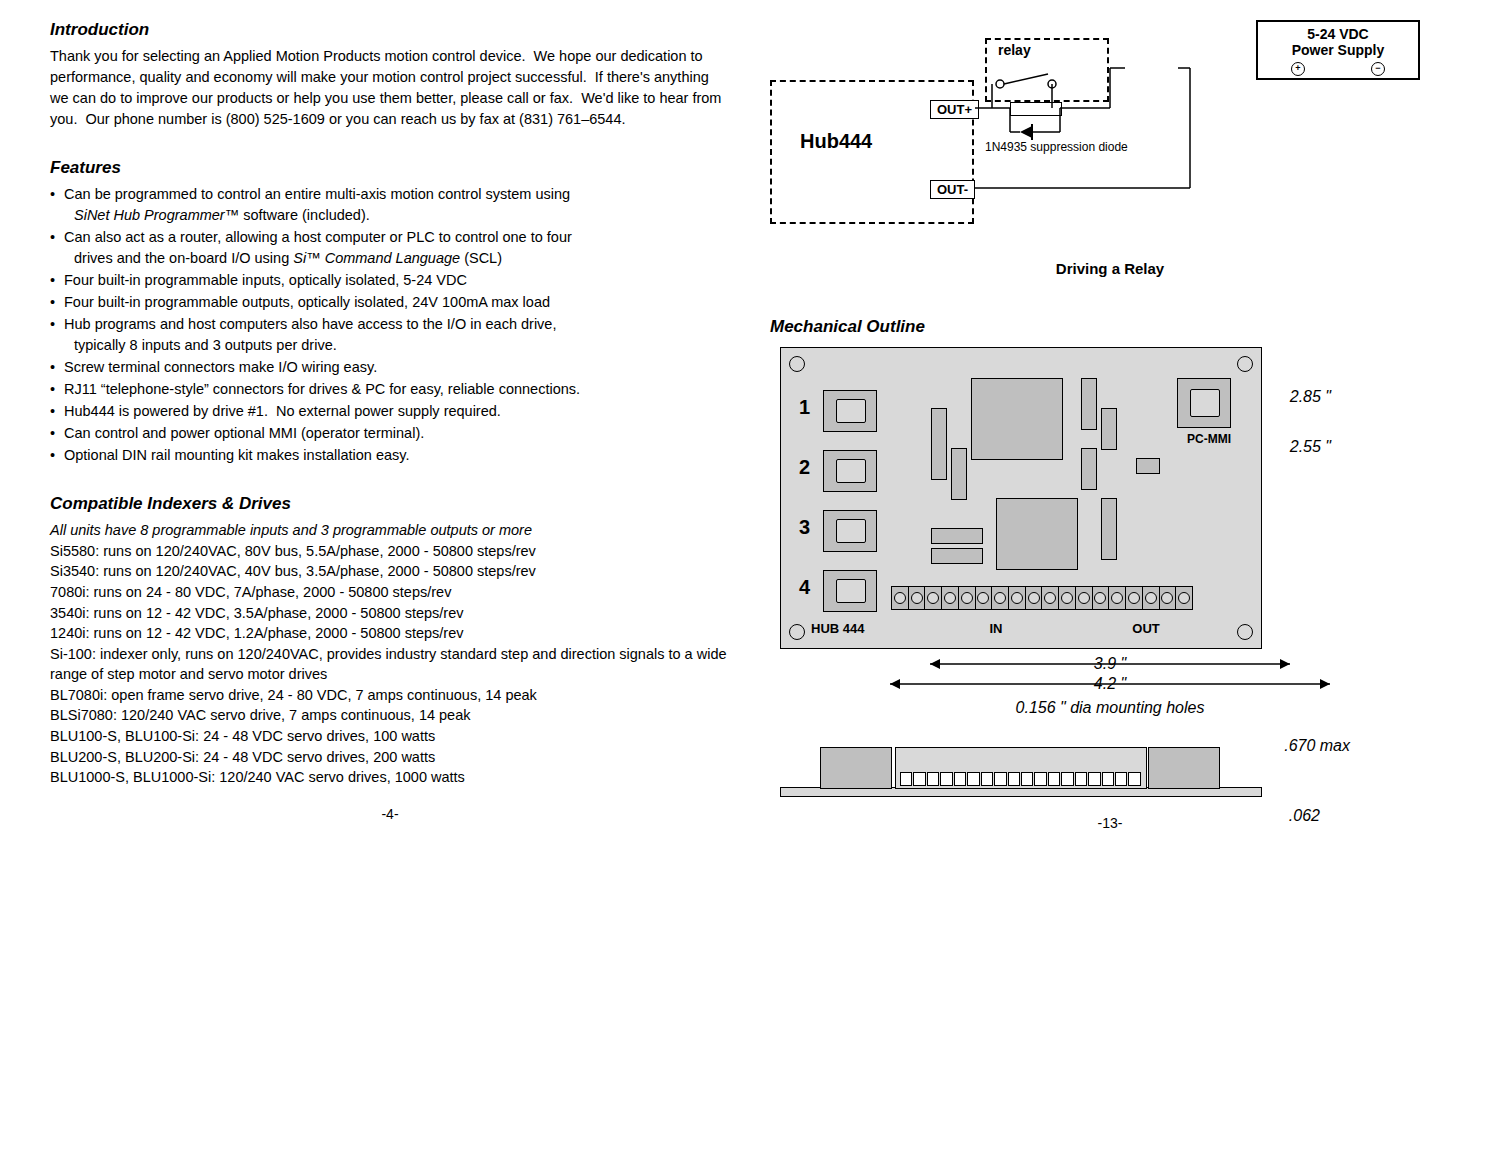Introduction
Thank you for selecting an Applied Motion Products motion control device. We hope our dedication to performance, quality and economy will make your motion control project successful. If there's anything we can do to improve our products or help you use them better, please call or fax. We'd like to hear from you. Our phone number is (800) 525-1609 or you can reach us by fax at (831) 761–6544.
Features
Can be programmed to control an entire multi-axis motion control system using SiNet Hub Programmer™ software (included).
Can also act as a router, allowing a host computer or PLC to control one to four drives and the on-board I/O using Si™ Command Language (SCL)
Four built-in programmable inputs, optically isolated, 5-24 VDC
Four built-in programmable outputs, optically isolated, 24V 100mA max load
Hub programs and host computers also have access to the I/O in each drive, typically 8 inputs and 3 outputs per drive.
Screw terminal connectors make I/O wiring easy.
RJ11 “telephone-style” connectors for drives & PC for easy, reliable connections.
Hub444 is powered by drive #1. No external power supply required.
Can control and power optional MMI (operator terminal).
Optional DIN rail mounting kit makes installation easy.
Compatible Indexers & Drives
All units have 8 programmable inputs and 3 programmable outputs or more
Si5580: runs on 120/240VAC, 80V bus, 5.5A/phase, 2000 - 50800 steps/rev
Si3540: runs on 120/240VAC, 40V bus, 3.5A/phase, 2000 - 50800 steps/rev
7080i: runs on 24 - 80 VDC, 7A/phase, 2000 - 50800 steps/rev
3540i: runs on 12 - 42 VDC, 3.5A/phase, 2000 - 50800 steps/rev
1240i: runs on 12 - 42 VDC, 1.2A/phase, 2000 - 50800 steps/rev
Si-100: indexer only, runs on 120/240VAC, provides industry standard step and direction signals to a wide range of step motor and servo motor drives
BL7080i: open frame servo drive, 24 - 80 VDC, 7 amps continuous, 14 peak
BLSi7080: 120/240 VAC servo drive, 7 amps continuous, 14 peak
BLU100-S, BLU100-Si: 24 - 48 VDC servo drives, 100 watts
BLU200-S, BLU200-Si: 24 - 48 VDC servo drives, 200 watts
BLU1000-S, BLU1000-Si: 120/240 VAC servo drives, 1000 watts
-4-
5-24 VDC
Power Supply
+ −
relay
Hub444
OUT+
OUT-
1N4935 suppression diode
Driving a Relay
Mechanical Outline
1
2
3
4
PC-MMI
HUB 444 IN OUT
2.85 "
2.55 "
3.9 "
4.2 "
0.156 " dia mounting holes
.670 max
.062
-13-